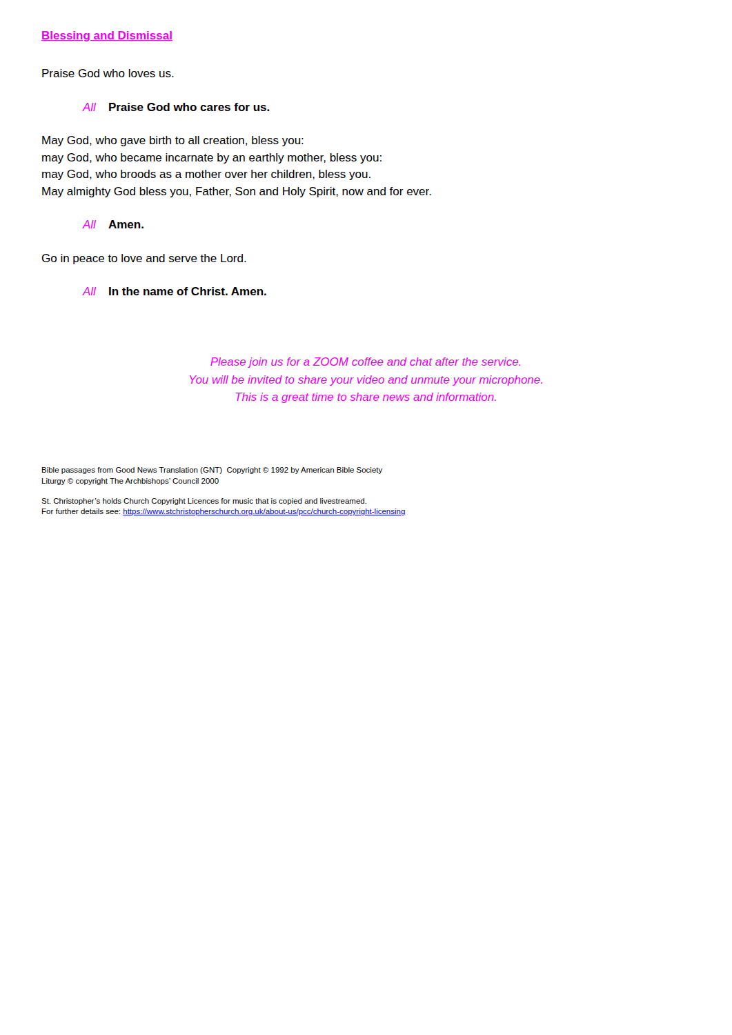Blessing and Dismissal
Praise God who loves us.
All Praise God who cares for us.
May God, who gave birth to all creation, bless you:
may God, who became incarnate by an earthly mother, bless you:
may God, who broods as a mother over her children, bless you.
May almighty God bless you, Father, Son and Holy Spirit, now and for ever.
All Amen.
Go in peace to love and serve the Lord.
All In the name of Christ. Amen.
Please join us for a ZOOM coffee and chat after the service.
You will be invited to share your video and unmute your microphone.
This is a great time to share news and information.
Bible passages from Good News Translation (GNT) Copyright © 1992 by American Bible Society
Liturgy © copyright The Archbishops’ Council 2000
St. Christopher’s holds Church Copyright Licences for music that is copied and livestreamed.
For further details see: https://www.stchristopherschurch.org.uk/about-us/pcc/church-copyright-licensing